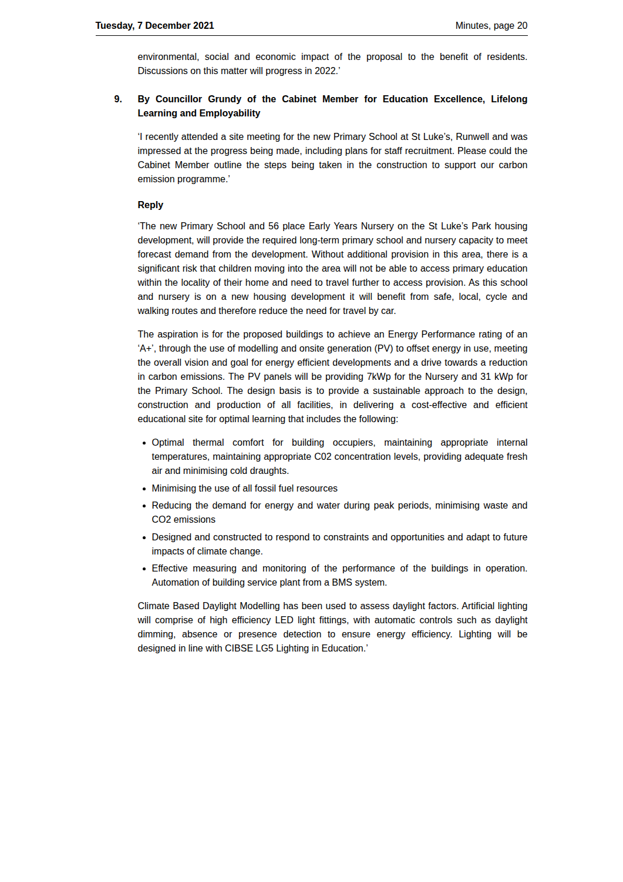Tuesday, 7 December 2021 Minutes, page 20
environmental, social and economic impact of the proposal to the benefit of residents. Discussions on this matter will progress in 2022.’
9. By Councillor Grundy of the Cabinet Member for Education Excellence, Lifelong Learning and Employability
‘I recently attended a site meeting for the new Primary School at St Luke’s, Runwell and was impressed at the progress being made, including plans for staff recruitment. Please could the Cabinet Member outline the steps being taken in the construction to support our carbon emission programme.’
Reply
‘The new Primary School and 56 place Early Years Nursery on the St Luke’s Park housing development, will provide the required long-term primary school and nursery capacity to meet forecast demand from the development. Without additional provision in this area, there is a significant risk that children moving into the area will not be able to access primary education within the locality of their home and need to travel further to access provision. As this school and nursery is on a new housing development it will benefit from safe, local, cycle and walking routes and therefore reduce the need for travel by car.
The aspiration is for the proposed buildings to achieve an Energy Performance rating of an ‘A+’, through the use of modelling and onsite generation (PV) to offset energy in use, meeting the overall vision and goal for energy efficient developments and a drive towards a reduction in carbon emissions. The PV panels will be providing 7kWp for the Nursery and 31 kWp for the Primary School. The design basis is to provide a sustainable approach to the design, construction and production of all facilities, in delivering a cost-effective and efficient educational site for optimal learning that includes the following:
Optimal thermal comfort for building occupiers, maintaining appropriate internal temperatures, maintaining appropriate C02 concentration levels, providing adequate fresh air and minimising cold draughts.
Minimising the use of all fossil fuel resources
Reducing the demand for energy and water during peak periods, minimising waste and CO2 emissions
Designed and constructed to respond to constraints and opportunities and adapt to future impacts of climate change.
Effective measuring and monitoring of the performance of the buildings in operation. Automation of building service plant from a BMS system.
Climate Based Daylight Modelling has been used to assess daylight factors. Artificial lighting will comprise of high efficiency LED light fittings, with automatic controls such as daylight dimming, absence or presence detection to ensure energy efficiency. Lighting will be designed in line with CIBSE LG5 Lighting in Education.’